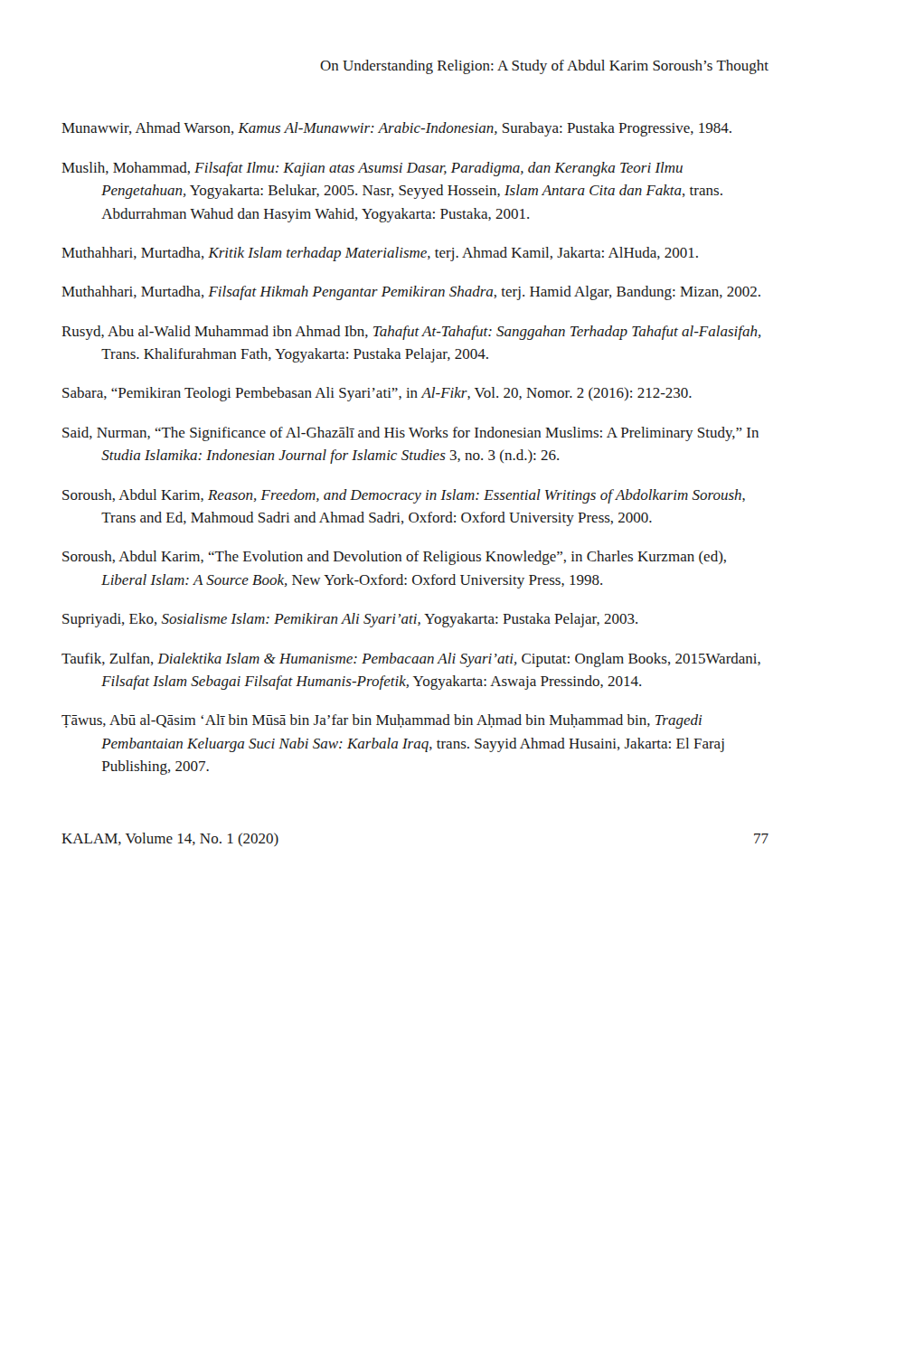On Understanding Religion: A Study of Abdul Karim Soroush’s Thought
Munawwir, Ahmad Warson, Kamus Al-Munawwir: Arabic-Indonesian, Surabaya: Pustaka Progressive, 1984.
Muslih, Mohammad, Filsafat Ilmu: Kajian atas Asumsi Dasar, Paradigma, dan Kerangka Teori Ilmu Pengetahuan, Yogyakarta: Belukar, 2005. Nasr, Seyyed Hossein, Islam Antara Cita dan Fakta, trans. Abdurrahman Wahud dan Hasyim Wahid, Yogyakarta: Pustaka, 2001.
Muthahhari, Murtadha, Kritik Islam terhadap Materialisme, terj. Ahmad Kamil, Jakarta: AlHuda, 2001.
Muthahhari, Murtadha, Filsafat Hikmah Pengantar Pemikiran Shadra, terj. Hamid Algar, Bandung: Mizan, 2002.
Rusyd, Abu al-Walid Muhammad ibn Ahmad Ibn, Tahafut At-Tahafut: Sanggahan Terhadap Tahafut al-Falasifah, Trans. Khalifurahman Fath, Yogyakarta: Pustaka Pelajar, 2004.
Sabara, “Pemikiran Teologi Pembebasan Ali Syari’ati”, in Al-Fikr, Vol. 20, Nomor. 2 (2016): 212-230.
Said, Nurman, “The Significance of Al-Ghazālī and His Works for Indonesian Muslims: A Preliminary Study,” In Studia Islamika: Indonesian Journal for Islamic Studies 3, no. 3 (n.d.): 26.
Soroush, Abdul Karim, Reason, Freedom, and Democracy in Islam: Essential Writings of Abdolkarim Soroush, Trans and Ed, Mahmoud Sadri and Ahmad Sadri, Oxford: Oxford University Press, 2000.
Soroush, Abdul Karim, “The Evolution and Devolution of Religious Knowledge”, in Charles Kurzman (ed), Liberal Islam: A Source Book, New York-Oxford: Oxford University Press, 1998.
Supriyadi, Eko, Sosialisme Islam: Pemikiran Ali Syari’ati, Yogyakarta: Pustaka Pelajar, 2003.
Taufik, Zulfan, Dialektika Islam & Humanisme: Pembacaan Ali Syari’ati, Ciputat: Onglam Books, 2015Wardani, Filsafat Islam Sebagai Filsafat Humanis-Profetik, Yogyakarta: Aswaja Pressindo, 2014.
Ṭāwus, Abū al-Qāsim ‘Alī bin Mūsā bin Ja’far bin Muḥammad bin Aḥmad bin Muḥammad bin, Tragedi Pembantaian Keluarga Suci Nabi Saw: Karbala Iraq, trans. Sayyid Ahmad Husaini, Jakarta: El Faraj Publishing, 2007.
KALAM, Volume 14, No. 1 (2020) 77